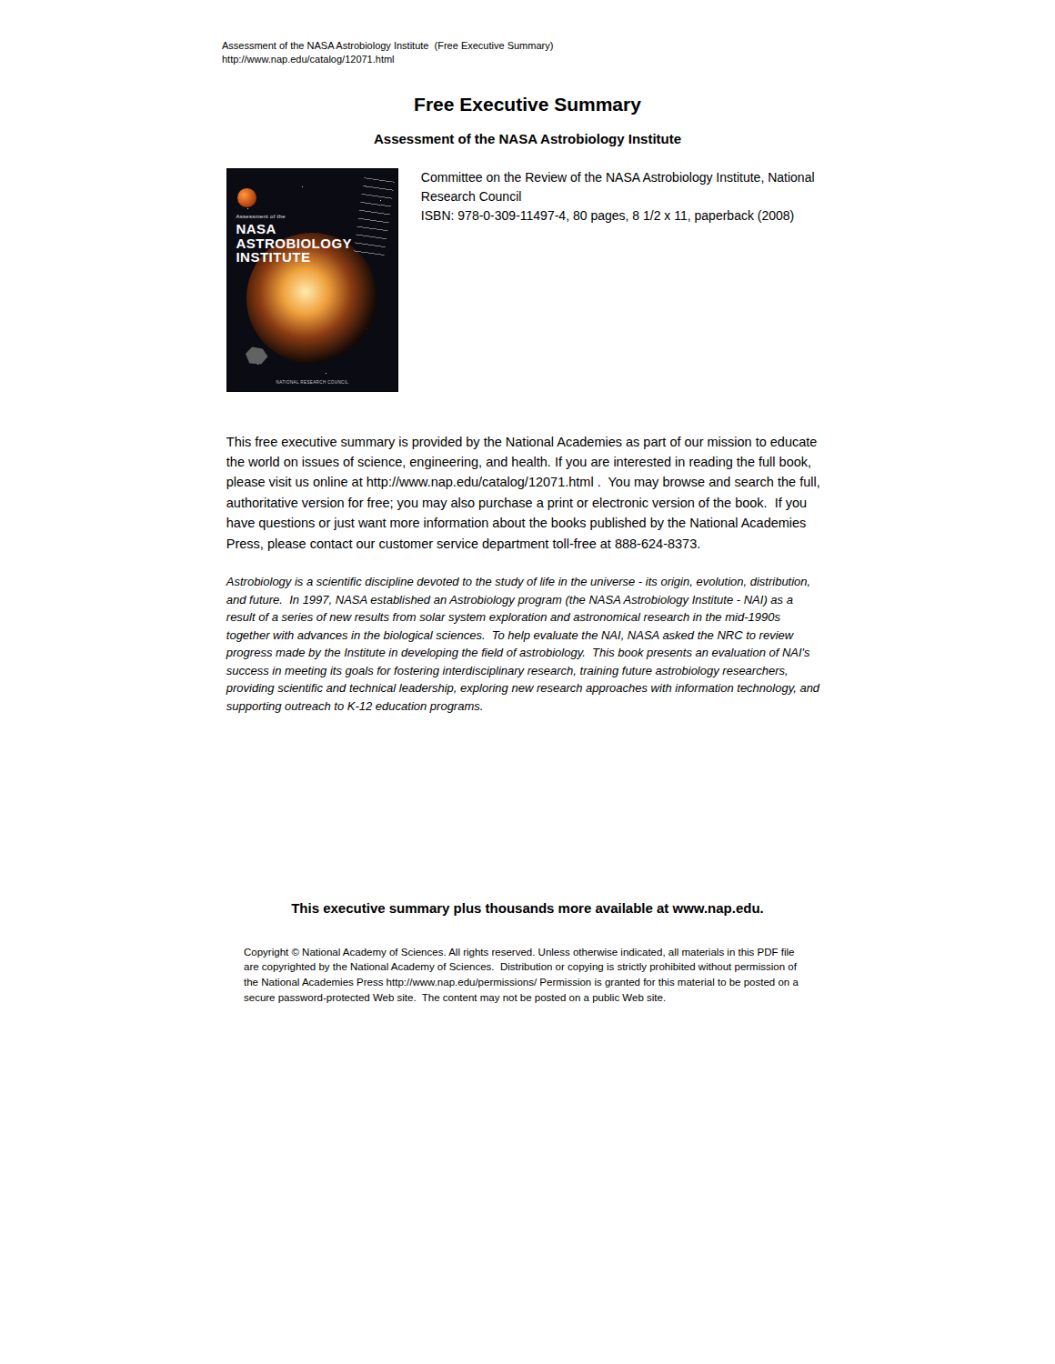Assessment of the NASA Astrobiology Institute (Free Executive Summary)
http://www.nap.edu/catalog/12071.html
Free Executive Summary
Assessment of the NASA Astrobiology Institute
Assessment of the NASA ASTROBIOLOGY INSTITUTE
NATIONAL RESEARCH COUNCIL
Committee on the Review of the NASA Astrobiology Institute, National Research Council
ISBN: 978-0-309-11497-4, 80 pages, 8 1/2 x 11, paperback (2008)
This free executive summary is provided by the National Academies as part of our mission to educate the world on issues of science, engineering, and health. If you are interested in reading the full book, please visit us online at http://www.nap.edu/catalog/12071.html . You may browse and search the full, authoritative version for free; you may also purchase a print or electronic version of the book. If you have questions or just want more information about the books published by the National Academies Press, please contact our customer service department toll-free at 888-624-8373.
Astrobiology is a scientific discipline devoted to the study of life in the universe - its origin, evolution, distribution, and future. In 1997, NASA established an Astrobiology program (the NASA Astrobiology Institute - NAI) as a result of a series of new results from solar system exploration and astronomical research in the mid-1990s together with advances in the biological sciences. To help evaluate the NAI, NASA asked the NRC to review progress made by the Institute in developing the field of astrobiology. This book presents an evaluation of NAI's success in meeting its goals for fostering interdisciplinary research, training future astrobiology researchers, providing scientific and technical leadership, exploring new research approaches with information technology, and supporting outreach to K-12 education programs.
This executive summary plus thousands more available at www.nap.edu.
Copyright © National Academy of Sciences. All rights reserved. Unless otherwise indicated, all materials in this PDF file are copyrighted by the National Academy of Sciences. Distribution or copying is strictly prohibited without permission of the National Academies Press http://www.nap.edu/permissions/ Permission is granted for this material to be posted on a secure password-protected Web site. The content may not be posted on a public Web site.